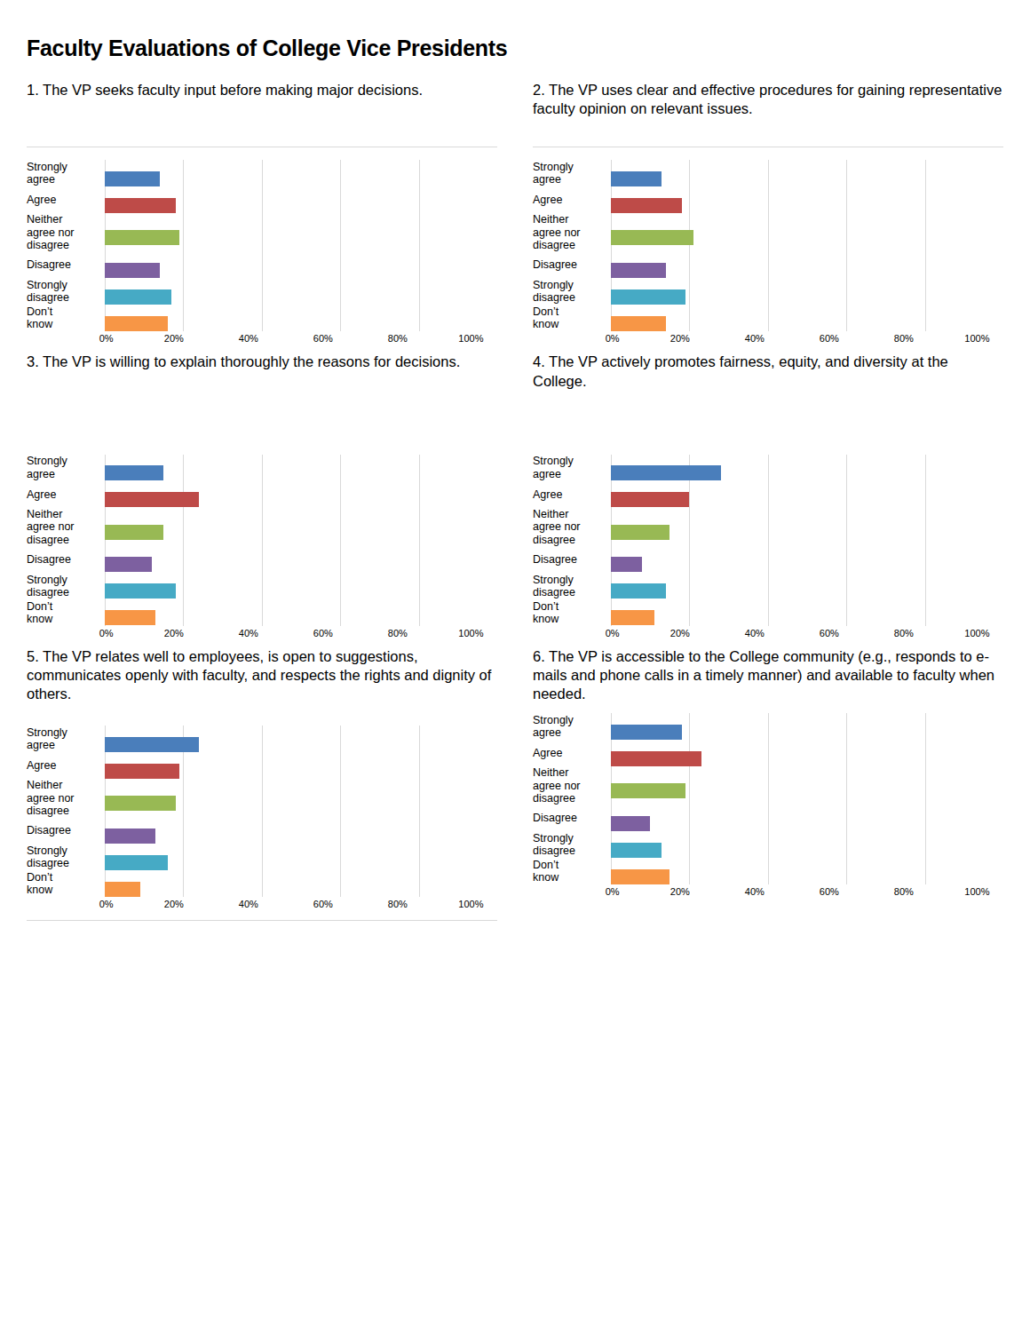Faculty Evaluations of College Vice Presidents
1. The VP seeks faculty input before making major decisions.
| Strongly agree | |
| Agree | |
| Neither agree nor disagree | |
| Disagree | |
| Strongly disagree | |
| Don’t know | |
0% 20% 40% 60% 80% 100%
2. The VP uses clear and effective procedures for gaining representative faculty opinion on relevant issues.
| Strongly agree | |
| Agree | |
| Neither agree nor disagree | |
| Disagree | |
| Strongly disagree | |
| Don’t know | |
0% 20% 40% 60% 80% 100%
3. The VP is willing to explain thoroughly the reasons for decisions.
| Strongly agree | |
| Agree | |
| Neither agree nor disagree | |
| Disagree | |
| Strongly disagree | |
| Don’t know | |
0% 20% 40% 60% 80% 100%
4. The VP actively promotes fairness, equity, and diversity at the College.
| Strongly agree | |
| Agree | |
| Neither agree nor disagree | |
| Disagree | |
| Strongly disagree | |
| Don’t know | |
0% 20% 40% 60% 80% 100%
5. The VP relates well to employees, is open to suggestions, communicates openly with faculty, and respects the rights and dignity of others.
| Strongly agree | |
| Agree | |
| Neither agree nor disagree | |
| Disagree | |
| Strongly disagree | |
| Don’t know | |
0% 20% 40% 60% 80% 100%
6. The VP is accessible to the College community (e.g., responds to e-mails and phone calls in a timely manner) and available to faculty when needed.
| Strongly agree | |
| Agree | |
| Neither agree nor disagree | |
| Disagree | |
| Strongly disagree | |
| Don’t know | |
0% 20% 40% 60% 80% 100%